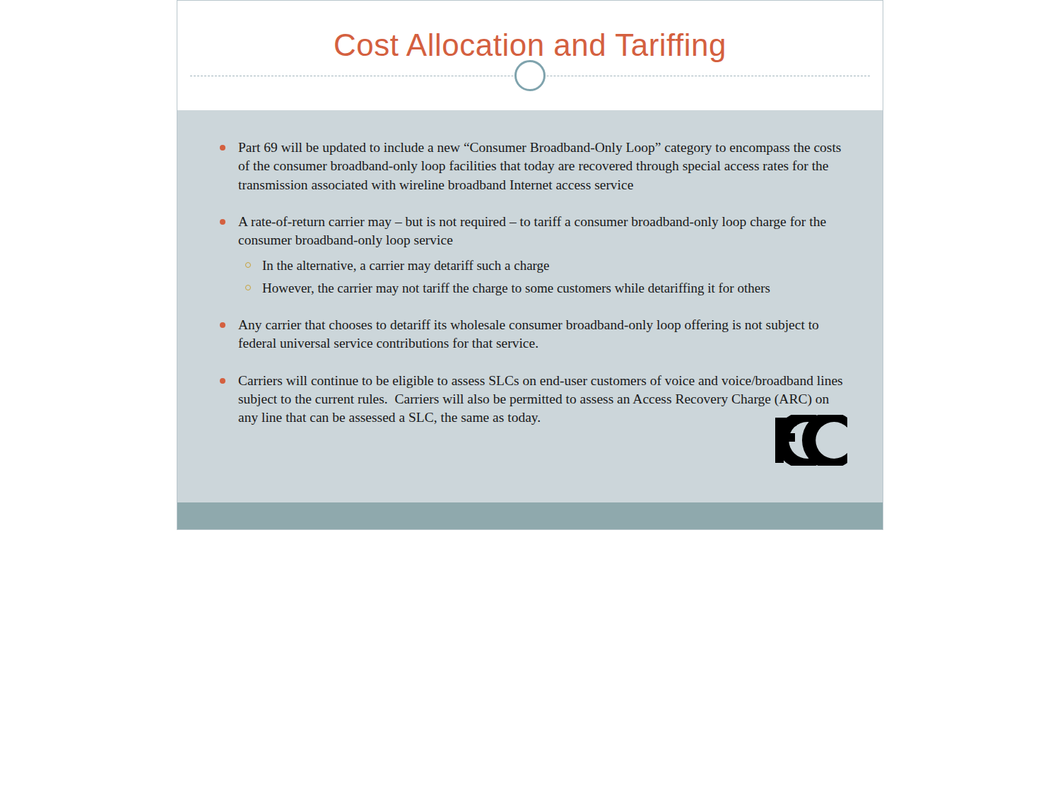Cost Allocation and Tariffing
Part 69 will be updated to include a new “Consumer Broadband-Only Loop” category to encompass the costs of the consumer broadband-only loop facilities that today are recovered through special access rates for the transmission associated with wireline broadband Internet access service
A rate-of-return carrier may – but is not required – to tariff a consumer broadband-only loop charge for the consumer broadband-only loop service
In the alternative, a carrier may detariff such a charge
However, the carrier may not tariff the charge to some customers while detariffing it for others
Any carrier that chooses to detariff its wholesale consumer broadband-only loop offering is not subject to federal universal service contributions for that service.
Carriers will continue to be eligible to assess SLCs on end-user customers of voice and voice/broadband lines subject to the current rules. Carriers will also be permitted to assess an Access Recovery Charge (ARC) on any line that can be assessed a SLC, the same as today.